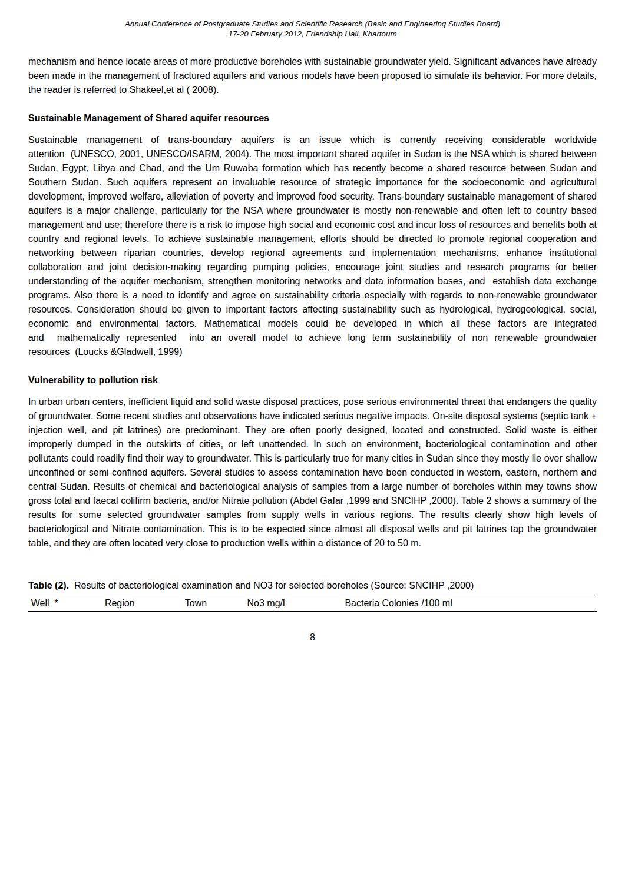Annual Conference of Postgraduate Studies and Scientific Research (Basic and Engineering Studies Board)
17-20 February 2012, Friendship Hall, Khartoum
mechanism and hence locate areas of more productive boreholes with sustainable groundwater yield. Significant advances have already been made in the management of fractured aquifers and various models have been proposed to simulate its behavior. For more details, the reader is referred to Shakeel,et al ( 2008).
Sustainable Management of Shared aquifer resources
Sustainable management of trans-boundary aquifers is an issue which is currently receiving considerable worldwide attention (UNESCO, 2001, UNESCO/ISARM, 2004). The most important shared aquifer in Sudan is the NSA which is shared between Sudan, Egypt, Libya and Chad, and the Um Ruwaba formation which has recently become a shared resource between Sudan and Southern Sudan. Such aquifers represent an invaluable resource of strategic importance for the socioeconomic and agricultural development, improved welfare, alleviation of poverty and improved food security. Trans-boundary sustainable management of shared aquifers is a major challenge, particularly for the NSA where groundwater is mostly non-renewable and often left to country based management and use; therefore there is a risk to impose high social and economic cost and incur loss of resources and benefits both at country and regional levels. To achieve sustainable management, efforts should be directed to promote regional cooperation and networking between riparian countries, develop regional agreements and implementation mechanisms, enhance institutional collaboration and joint decision-making regarding pumping policies, encourage joint studies and research programs for better understanding of the aquifer mechanism, strengthen monitoring networks and data information bases, and establish data exchange programs. Also there is a need to identify and agree on sustainability criteria especially with regards to non-renewable groundwater resources. Consideration should be given to important factors affecting sustainability such as hydrological, hydrogeological, social, economic and environmental factors. Mathematical models could be developed in which all these factors are integrated and mathematically represented into an overall model to achieve long term sustainability of non renewable groundwater resources (Loucks &Gladwell, 1999)
Vulnerability to pollution risk
In urban urban centers, inefficient liquid and solid waste disposal practices, pose serious environmental threat that endangers the quality of groundwater. Some recent studies and observations have indicated serious negative impacts. On-site disposal systems (septic tank + injection well, and pit latrines) are predominant. They are often poorly designed, located and constructed. Solid waste is either improperly dumped in the outskirts of cities, or left unattended. In such an environment, bacteriological contamination and other pollutants could readily find their way to groundwater. This is particularly true for many cities in Sudan since they mostly lie over shallow unconfined or semi-confined aquifers. Several studies to assess contamination have been conducted in western, eastern, northern and central Sudan. Results of chemical and bacteriological analysis of samples from a large number of boreholes within may towns show gross total and faecal colifirm bacteria, and/or Nitrate pollution (Abdel Gafar ,1999 and SNCIHP ,2000). Table 2 shows a summary of the results for some selected groundwater samples from supply wells in various regions. The results clearly show high levels of bacteriological and Nitrate contamination. This is to be expected since almost all disposal wells and pit latrines tap the groundwater table, and they are often located very close to production wells within a distance of 20 to 50 m.
Table (2). Results of bacteriological examination and NO3 for selected boreholes (Source: SNCIHP ,2000)
| Well * | Region | Town | No3 mg/l | Bacteria Colonies /100 ml |
8